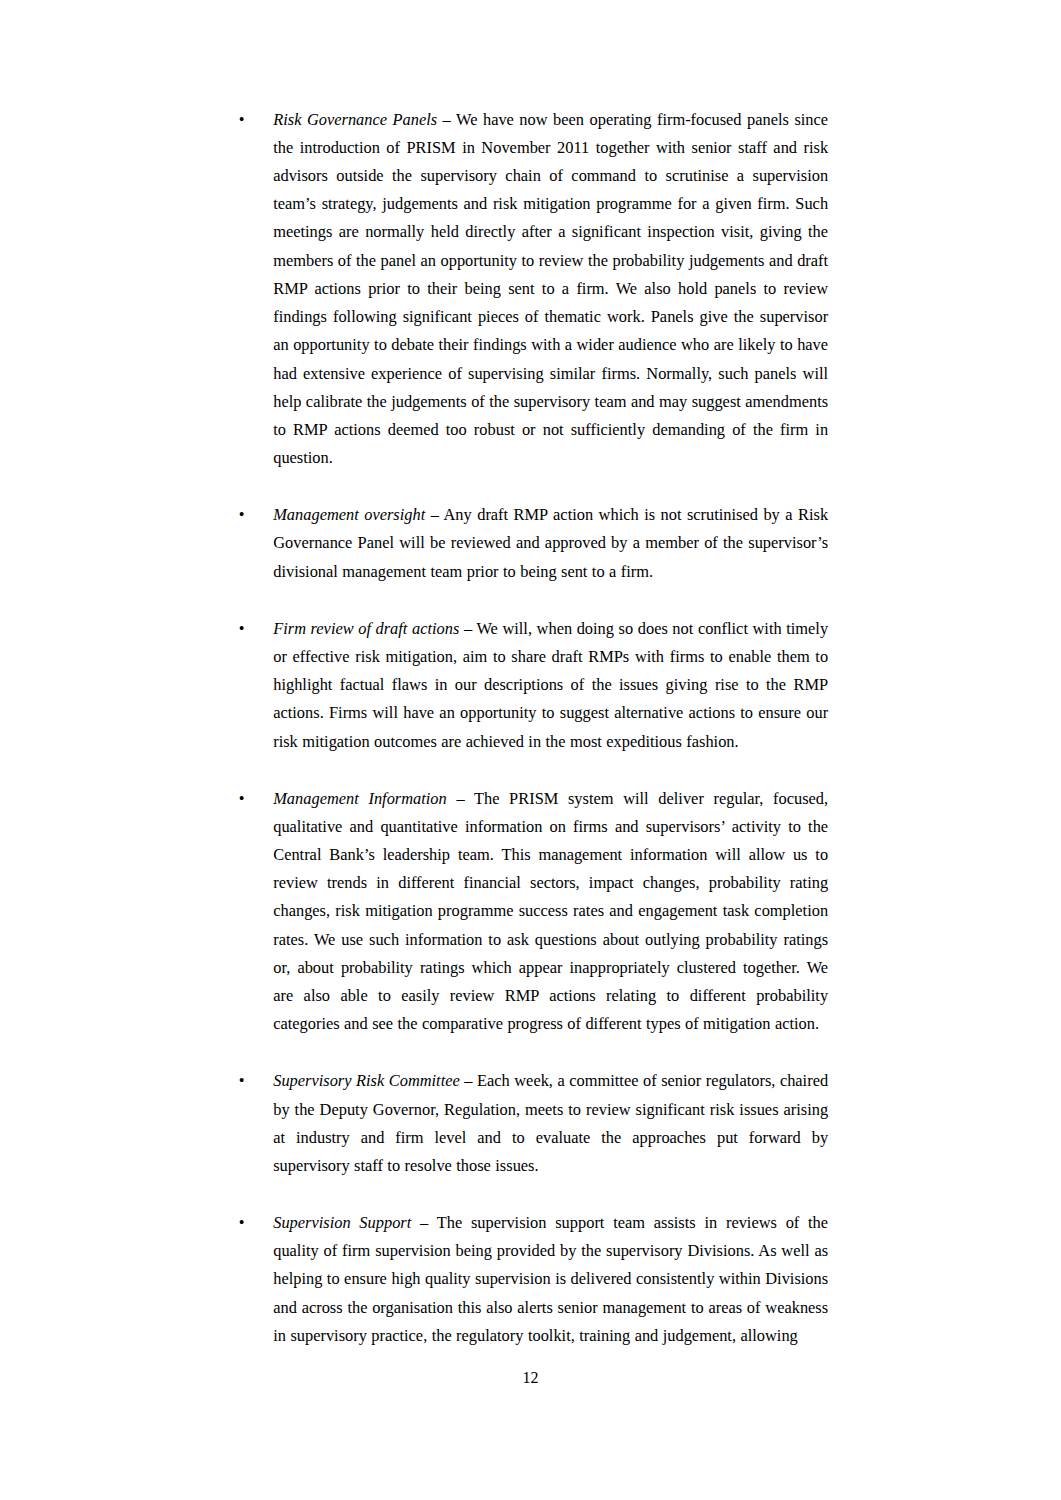Risk Governance Panels – We have now been operating firm-focused panels since the introduction of PRISM in November 2011 together with senior staff and risk advisors outside the supervisory chain of command to scrutinise a supervision team’s strategy, judgements and risk mitigation programme for a given firm. Such meetings are normally held directly after a significant inspection visit, giving the members of the panel an opportunity to review the probability judgements and draft RMP actions prior to their being sent to a firm. We also hold panels to review findings following significant pieces of thematic work. Panels give the supervisor an opportunity to debate their findings with a wider audience who are likely to have had extensive experience of supervising similar firms. Normally, such panels will help calibrate the judgements of the supervisory team and may suggest amendments to RMP actions deemed too robust or not sufficiently demanding of the firm in question.
Management oversight – Any draft RMP action which is not scrutinised by a Risk Governance Panel will be reviewed and approved by a member of the supervisor’s divisional management team prior to being sent to a firm.
Firm review of draft actions – We will, when doing so does not conflict with timely or effective risk mitigation, aim to share draft RMPs with firms to enable them to highlight factual flaws in our descriptions of the issues giving rise to the RMP actions. Firms will have an opportunity to suggest alternative actions to ensure our risk mitigation outcomes are achieved in the most expeditious fashion.
Management Information – The PRISM system will deliver regular, focused, qualitative and quantitative information on firms and supervisors’ activity to the Central Bank’s leadership team. This management information will allow us to review trends in different financial sectors, impact changes, probability rating changes, risk mitigation programme success rates and engagement task completion rates. We use such information to ask questions about outlying probability ratings or, about probability ratings which appear inappropriately clustered together. We are also able to easily review RMP actions relating to different probability categories and see the comparative progress of different types of mitigation action.
Supervisory Risk Committee – Each week, a committee of senior regulators, chaired by the Deputy Governor, Regulation, meets to review significant risk issues arising at industry and firm level and to evaluate the approaches put forward by supervisory staff to resolve those issues.
Supervision Support – The supervision support team assists in reviews of the quality of firm supervision being provided by the supervisory Divisions. As well as helping to ensure high quality supervision is delivered consistently within Divisions and across the organisation this also alerts senior management to areas of weakness in supervisory practice, the regulatory toolkit, training and judgement, allowing
12